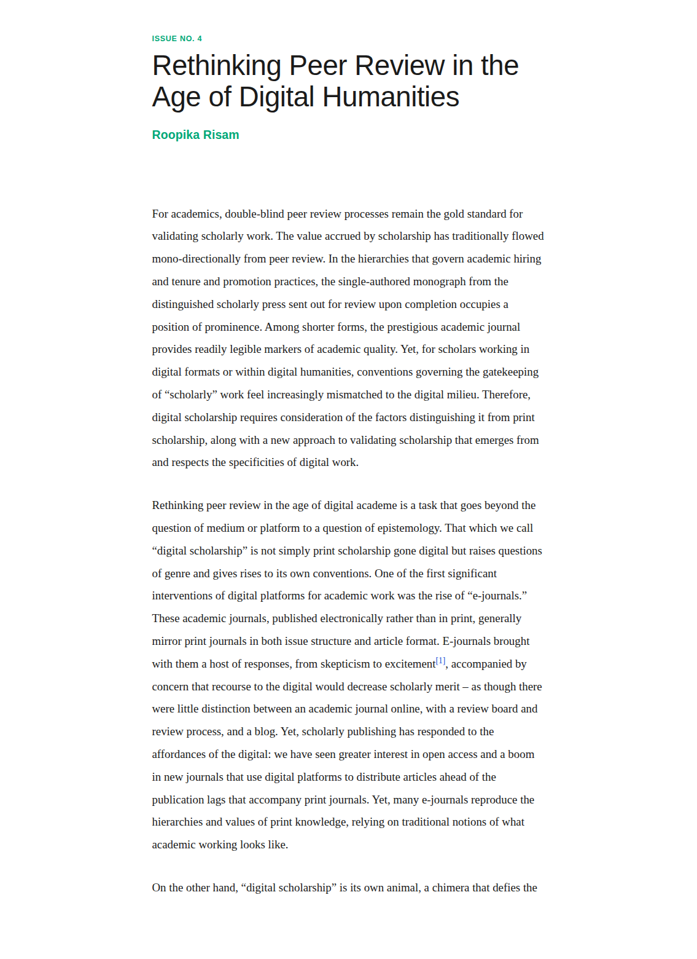Issue No. 4
Rethinking Peer Review in the Age of Digital Humanities
Roopika Risam
For academics, double-blind peer review processes remain the gold standard for validating scholarly work. The value accrued by scholarship has traditionally flowed mono-directionally from peer review. In the hierarchies that govern academic hiring and tenure and promotion practices, the single-authored monograph from the distinguished scholarly press sent out for review upon completion occupies a position of prominence. Among shorter forms, the prestigious academic journal provides readily legible markers of academic quality. Yet, for scholars working in digital formats or within digital humanities, conventions governing the gatekeeping of “scholarly” work feel increasingly mismatched to the digital milieu. Therefore, digital scholarship requires consideration of the factors distinguishing it from print scholarship, along with a new approach to validating scholarship that emerges from and respects the specificities of digital work.
Rethinking peer review in the age of digital academe is a task that goes beyond the question of medium or platform to a question of epistemology. That which we call “digital scholarship” is not simply print scholarship gone digital but raises questions of genre and gives rises to its own conventions. One of the first significant interventions of digital platforms for academic work was the rise of “e-journals.” These academic journals, published electronically rather than in print, generally mirror print journals in both issue structure and article format. E-journals brought with them a host of responses, from skepticism to excitement[1], accompanied by concern that recourse to the digital would decrease scholarly merit – as though there were little distinction between an academic journal online, with a review board and review process, and a blog. Yet, scholarly publishing has responded to the affordances of the digital: we have seen greater interest in open access and a boom in new journals that use digital platforms to distribute articles ahead of the publication lags that accompany print journals. Yet, many e-journals reproduce the hierarchies and values of print knowledge, relying on traditional notions of what academic working looks like.
On the other hand, “digital scholarship” is its own animal, a chimera that defies the